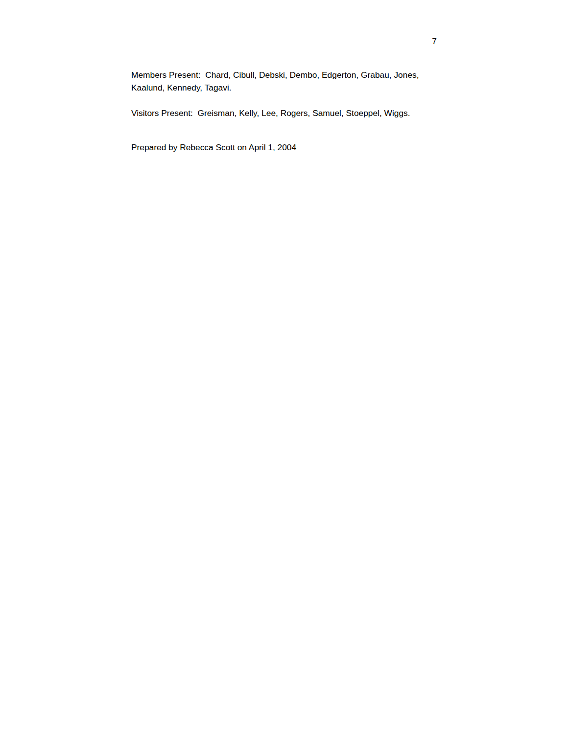7
Members Present: Chard, Cibull, Debski, Dembo, Edgerton, Grabau, Jones, Kaalund, Kennedy, Tagavi.
Visitors Present: Greisman, Kelly, Lee, Rogers, Samuel, Stoeppel, Wiggs.
Prepared by Rebecca Scott on April 1, 2004